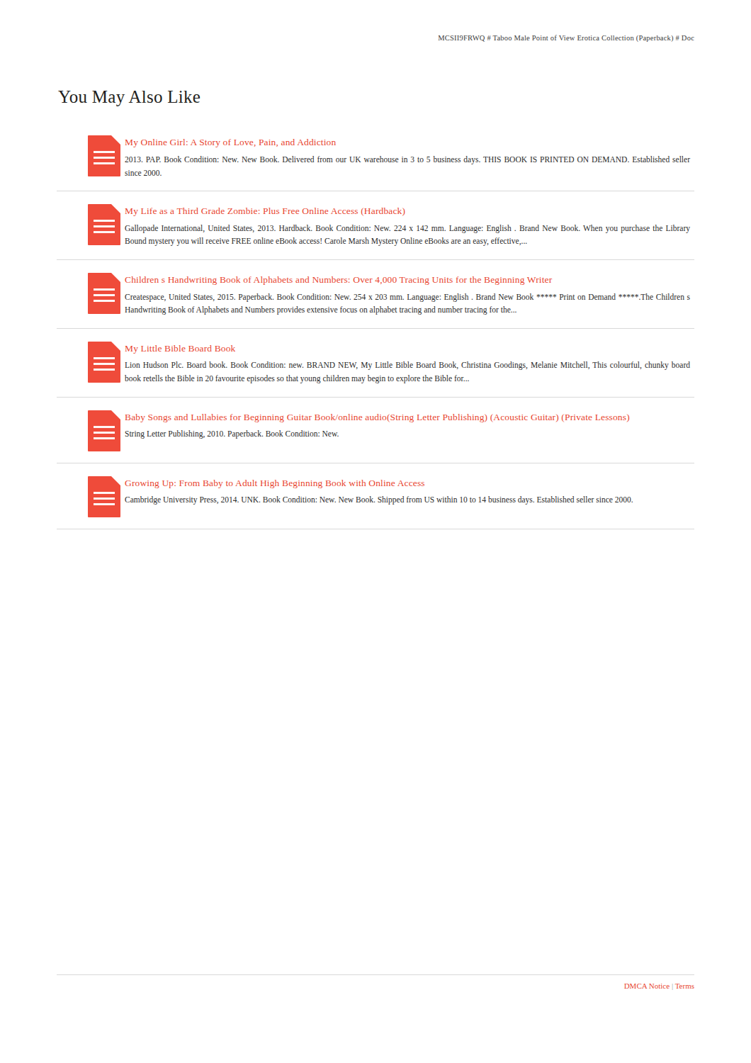MCSII9FRWQ # Taboo Male Point of View Erotica Collection (Paperback) # Doc
You May Also Like
My Online Girl: A Story of Love, Pain, and Addiction
2013. PAP. Book Condition: New. New Book. Delivered from our UK warehouse in 3 to 5 business days. THIS BOOK IS PRINTED ON DEMAND. Established seller since 2000.
My Life as a Third Grade Zombie: Plus Free Online Access (Hardback)
Gallopade International, United States, 2013. Hardback. Book Condition: New. 224 x 142 mm. Language: English . Brand New Book. When you purchase the Library Bound mystery you will receive FREE online eBook access! Carole Marsh Mystery Online eBooks are an easy, effective,...
Children s Handwriting Book of Alphabets and Numbers: Over 4,000 Tracing Units for the Beginning Writer
Createspace, United States, 2015. Paperback. Book Condition: New. 254 x 203 mm. Language: English . Brand New Book ***** Print on Demand *****.The Children s Handwriting Book of Alphabets and Numbers provides extensive focus on alphabet tracing and number tracing for the...
My Little Bible Board Book
Lion Hudson Plc. Board book. Book Condition: new. BRAND NEW, My Little Bible Board Book, Christina Goodings, Melanie Mitchell, This colourful, chunky board book retells the Bible in 20 favourite episodes so that young children may begin to explore the Bible for...
Baby Songs and Lullabies for Beginning Guitar Book/online audio(String Letter Publishing) (Acoustic Guitar) (Private Lessons)
String Letter Publishing, 2010. Paperback. Book Condition: New.
Growing Up: From Baby to Adult High Beginning Book with Online Access
Cambridge University Press, 2014. UNK. Book Condition: New. New Book. Shipped from US within 10 to 14 business days. Established seller since 2000.
DMCA Notice | Terms